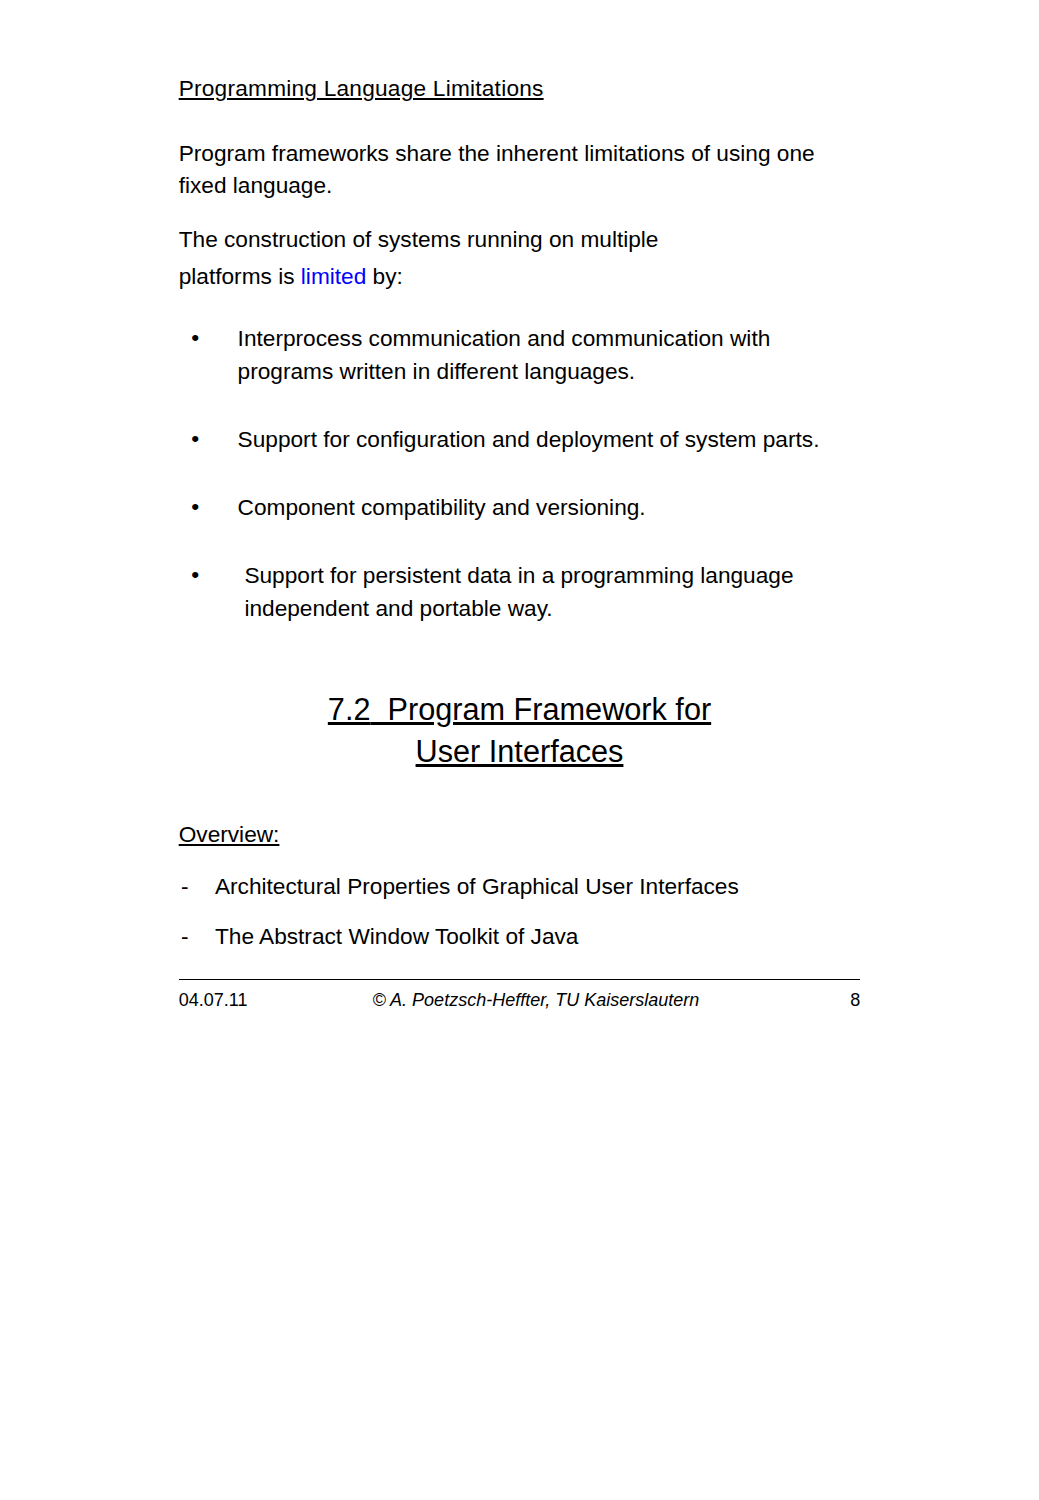Programming Language Limitations
Program frameworks share the inherent limitations of using one fixed language.
The construction of systems running on multiple
platforms is limited by:
Interprocess communication and communication with programs written in different languages.
Support for configuration and deployment of system parts.
Component compatibility and versioning.
Support for persistent data in a programming language independent and portable way.
7.2 Program Framework for
User Interfaces
Overview:
Architectural Properties of Graphical User Interfaces
The Abstract Window Toolkit of Java
04.07.11 © A. Poetzsch-Heffter, TU Kaiserslautern 8